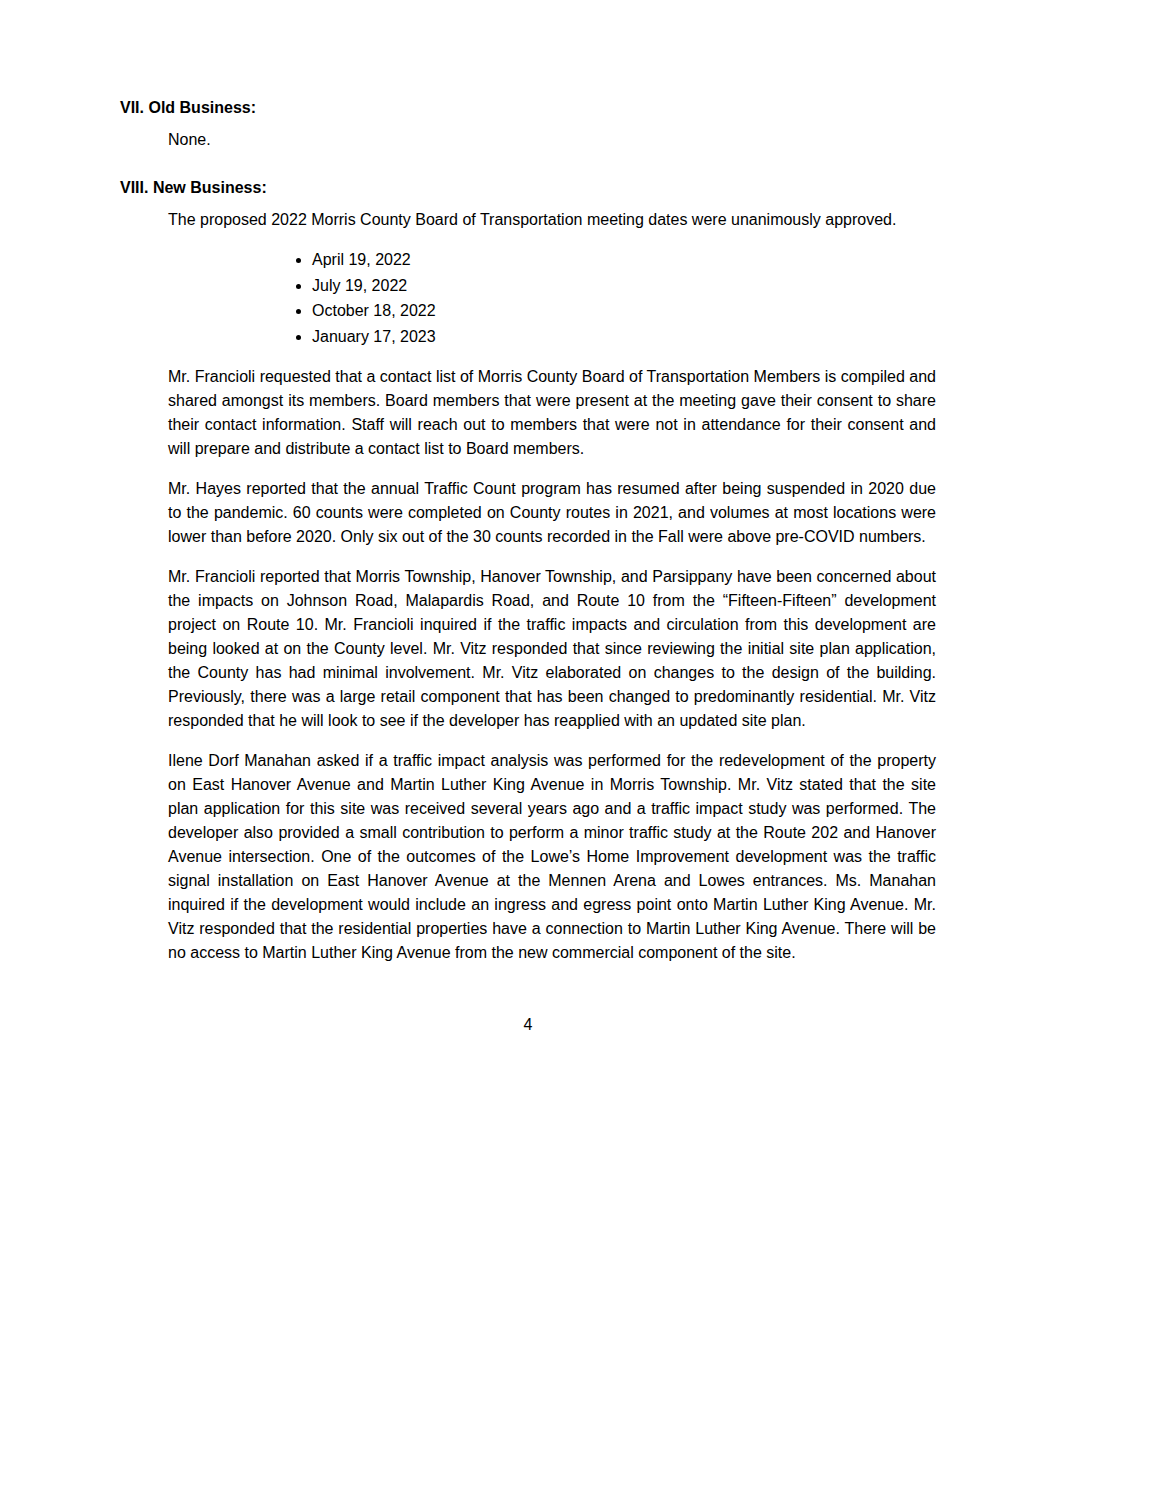VII. Old Business:
None.
VIII. New Business:
The proposed 2022 Morris County Board of Transportation meeting dates were unanimously approved.
April 19, 2022
July 19, 2022
October 18, 2022
January 17, 2023
Mr. Francioli requested that a contact list of Morris County Board of Transportation Members is compiled and shared amongst its members. Board members that were present at the meeting gave their consent to share their contact information. Staff will reach out to members that were not in attendance for their consent and will prepare and distribute a contact list to Board members.
Mr. Hayes reported that the annual Traffic Count program has resumed after being suspended in 2020 due to the pandemic. 60 counts were completed on County routes in 2021, and volumes at most locations were lower than before 2020. Only six out of the 30 counts recorded in the Fall were above pre-COVID numbers.
Mr. Francioli reported that Morris Township, Hanover Township, and Parsippany have been concerned about the impacts on Johnson Road, Malapardis Road, and Route 10 from the “Fifteen-Fifteen” development project on Route 10. Mr. Francioli inquired if the traffic impacts and circulation from this development are being looked at on the County level. Mr. Vitz responded that since reviewing the initial site plan application, the County has had minimal involvement. Mr. Vitz elaborated on changes to the design of the building. Previously, there was a large retail component that has been changed to predominantly residential. Mr. Vitz responded that he will look to see if the developer has reapplied with an updated site plan.
Ilene Dorf Manahan asked if a traffic impact analysis was performed for the redevelopment of the property on East Hanover Avenue and Martin Luther King Avenue in Morris Township. Mr. Vitz stated that the site plan application for this site was received several years ago and a traffic impact study was performed. The developer also provided a small contribution to perform a minor traffic study at the Route 202 and Hanover Avenue intersection. One of the outcomes of the Lowe’s Home Improvement development was the traffic signal installation on East Hanover Avenue at the Mennen Arena and Lowes entrances. Ms. Manahan inquired if the development would include an ingress and egress point onto Martin Luther King Avenue. Mr. Vitz responded that the residential properties have a connection to Martin Luther King Avenue. There will be no access to Martin Luther King Avenue from the new commercial component of the site.
4